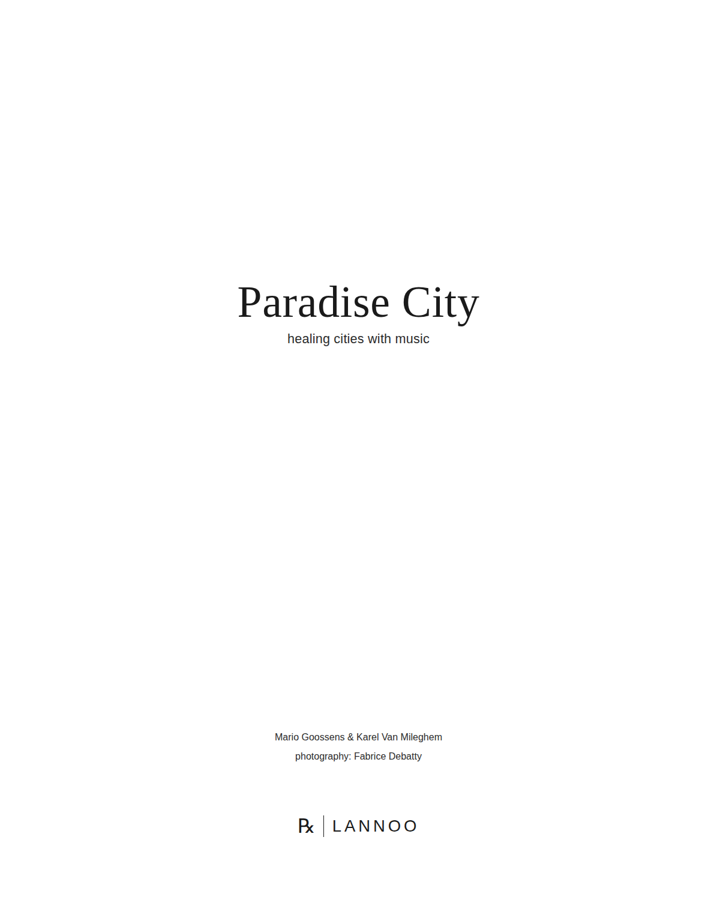Paradise City
healing cities with music
Mario Goossens & Karel Van Mileghem
photography: Fabrice Debatty
℞ LANNOO